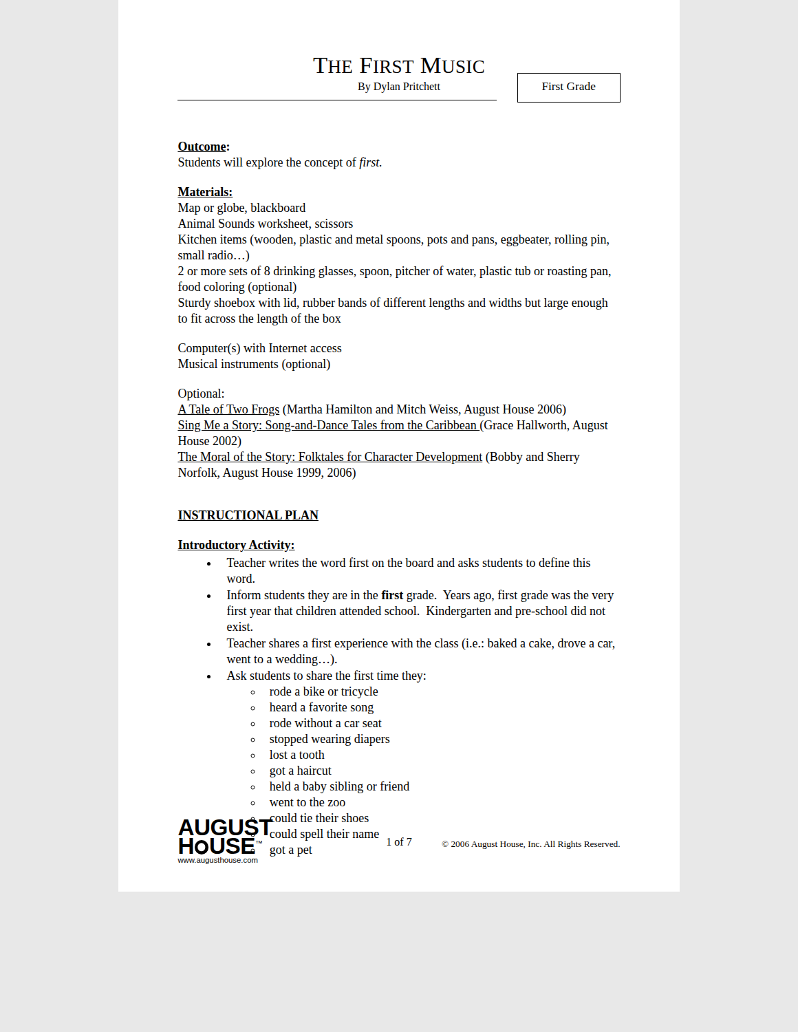First Grade
THE FIRST MUSIC
By Dylan Pritchett
Outcome:
Students will explore the concept of first.
Materials:
Map or globe, blackboard
Animal Sounds worksheet, scissors
Kitchen items (wooden, plastic and metal spoons, pots and pans, eggbeater, rolling pin, small radio…)
2 or more sets of 8 drinking glasses, spoon, pitcher of water, plastic tub or roasting pan, food coloring (optional)
Sturdy shoebox with lid, rubber bands of different lengths and widths but large enough to fit across the length of the box
Computer(s) with Internet access
Musical instruments (optional)
Optional:
A Tale of Two Frogs (Martha Hamilton and Mitch Weiss, August House 2006)
Sing Me a Story: Song-and-Dance Tales from the Caribbean (Grace Hallworth, August House 2002)
The Moral of the Story: Folktales for Character Development (Bobby and Sherry Norfolk, August House 1999, 2006)
INSTRUCTIONAL PLAN
Introductory Activity:
Teacher writes the word first on the board and asks students to define this word.
Inform students they are in the first grade. Years ago, first grade was the very first year that children attended school. Kindergarten and pre-school did not exist.
Teacher shares a first experience with the class (i.e.: baked a cake, drove a car, went to a wedding…).
Ask students to share the first time they:
rode a bike or tricycle
heard a favorite song
rode without a car seat
stopped wearing diapers
lost a tooth
got a haircut
held a baby sibling or friend
went to the zoo
could tie their shoes
could spell their name
got a pet
AUGUST
H USE™
www.augusthouse.com
1 of 7
© 2006 August House, Inc. All Rights Reserved.